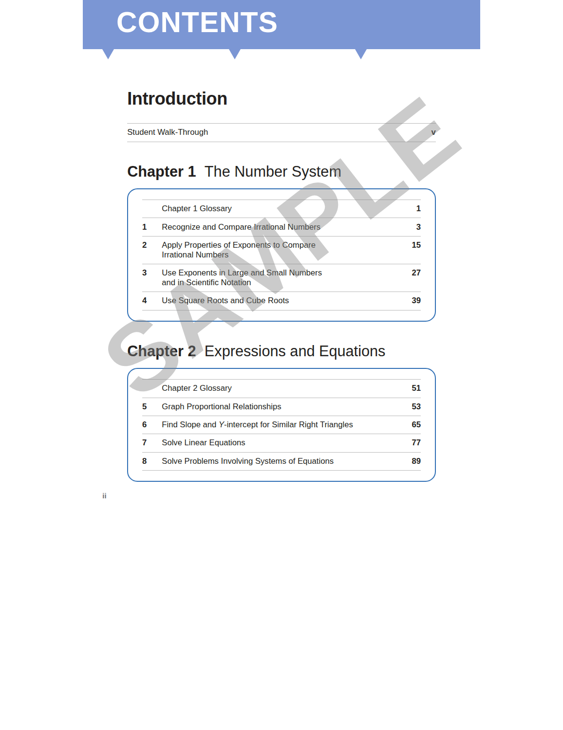CONTENTS
Introduction
| Student Walk-Through | v |
Chapter 1 The Number System
| | Chapter 1 Glossary | 1 |
| 1 | Recognize and Compare Irrational Numbers | 3 |
| 2 | Apply Properties of Exponents to Compare Irrational Numbers | 15 |
| 3 | Use Exponents in Large and Small Numbers and in Scientific Notation | 27 |
| 4 | Use Square Roots and Cube Roots | 39 |
Chapter 2 Expressions and Equations
| | Chapter 2 Glossary | 51 |
| 5 | Graph Proportional Relationships | 53 |
| 6 | Find Slope and Y -intercept for Similar Right Triangles | 65 |
| 7 | Solve Linear Equations | 77 |
| 8 | Solve Problems Involving Systems of Equations | 89 |
ii
SAMPLE